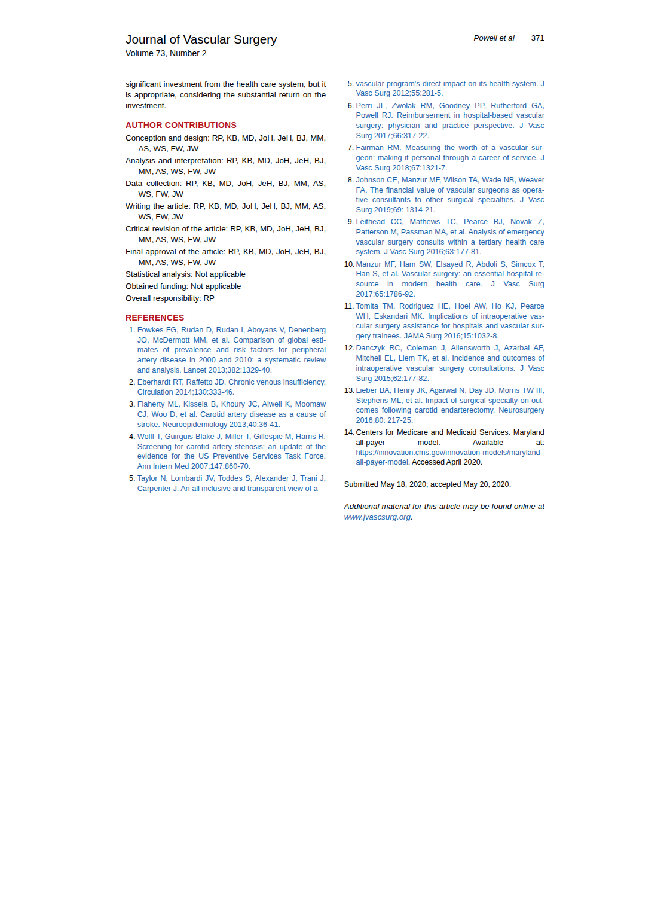Journal of Vascular Surgery Volume 73, Number 2
Powell et al 371
significant investment from the health care system, but it is appropriate, considering the substantial return on the investment.
Author Contributions
Conception and design: RP, KB, MD, JoH, JeH, BJ, MM, AS, WS, FW, JW
Analysis and interpretation: RP, KB, MD, JoH, JeH, BJ, MM, AS, WS, FW, JW
Data collection: RP, KB, MD, JoH, JeH, BJ, MM, AS, WS, FW, JW
Writing the article: RP, KB, MD, JoH, JeH, BJ, MM, AS, WS, FW, JW
Critical revision of the article: RP, KB, MD, JoH, JeH, BJ, MM, AS, WS, FW, JW
Final approval of the article: RP, KB, MD, JoH, JeH, BJ, MM, AS, WS, FW, JW
Statistical analysis: Not applicable
Obtained funding: Not applicable
Overall responsibility: RP
References
Fowkes FG, Rudan D, Rudan I, Aboyans V, Denenberg JO, McDermott MM, et al. Comparison of global estimates of prevalence and risk factors for peripheral artery disease in 2000 and 2010: a systematic review and analysis. Lancet 2013;382:1329-40.
Eberhardt RT, Raffetto JD. Chronic venous insufficiency. Circulation 2014;130:333-46.
Flaherty ML, Kissela B, Khoury JC, Alwell K, Moomaw CJ, Woo D, et al. Carotid artery disease as a cause of stroke. Neuroepidemiology 2013;40:36-41.
Wolff T, Guirguis-Blake J, Miller T, Gillespie M, Harris R. Screening for carotid artery stenosis: an update of the evidence for the US Preventive Services Task Force. Ann Intern Med 2007;147:860-70.
Taylor N, Lombardi JV, Toddes S, Alexander J, Trani J, Carpenter J. An all inclusive and transparent view of a
vascular program's direct impact on its health system. J Vasc Surg 2012;55:281-5.
Perri JL, Zwolak RM, Goodney PP, Rutherford GA, Powell RJ. Reimbursement in hospital-based vascular surgery: physician and practice perspective. J Vasc Surg 2017;66:317-22.
Fairman RM. Measuring the worth of a vascular surgeon: making it personal through a career of service. J Vasc Surg 2018;67:1321-7.
Johnson CE, Manzur MF, Wilson TA, Wade NB, Weaver FA. The financial value of vascular surgeons as operative consultants to other surgical specialties. J Vasc Surg 2019;69: 1314-21.
Leithead CC, Mathews TC, Pearce BJ, Novak Z, Patterson M, Passman MA, et al. Analysis of emergency vascular surgery consults within a tertiary health care system. J Vasc Surg 2016;63:177-81.
Manzur MF, Ham SW, Elsayed R, Abdoli S, Simcox T, Han S, et al. Vascular surgery: an essential hospital resource in modern health care. J Vasc Surg 2017;65:1786-92.
Tomita TM, Rodriguez HE, Hoel AW, Ho KJ, Pearce WH, Eskandari MK. Implications of intraoperative vascular surgery assistance for hospitals and vascular surgery trainees. JAMA Surg 2016;15:1032-8.
Danczyk RC, Coleman J, Allensworth J, Azarbal AF, Mitchell EL, Liem TK, et al. Incidence and outcomes of intraoperative vascular surgery consultations. J Vasc Surg 2015;62:177-82.
Lieber BA, Henry JK, Agarwal N, Day JD, Morris TW III, Stephens ML, et al. Impact of surgical specialty on outcomes following carotid endarterectomy. Neurosurgery 2016;80: 217-25.
Centers for Medicare and Medicaid Services. Maryland all-payer model. Available at: https://innovation.cms.gov/innovation-models/maryland-all-payer-model. Accessed April 2020.
Submitted May 18, 2020; accepted May 20, 2020.
Additional material for this article may be found online at www.jvascsurg.org.